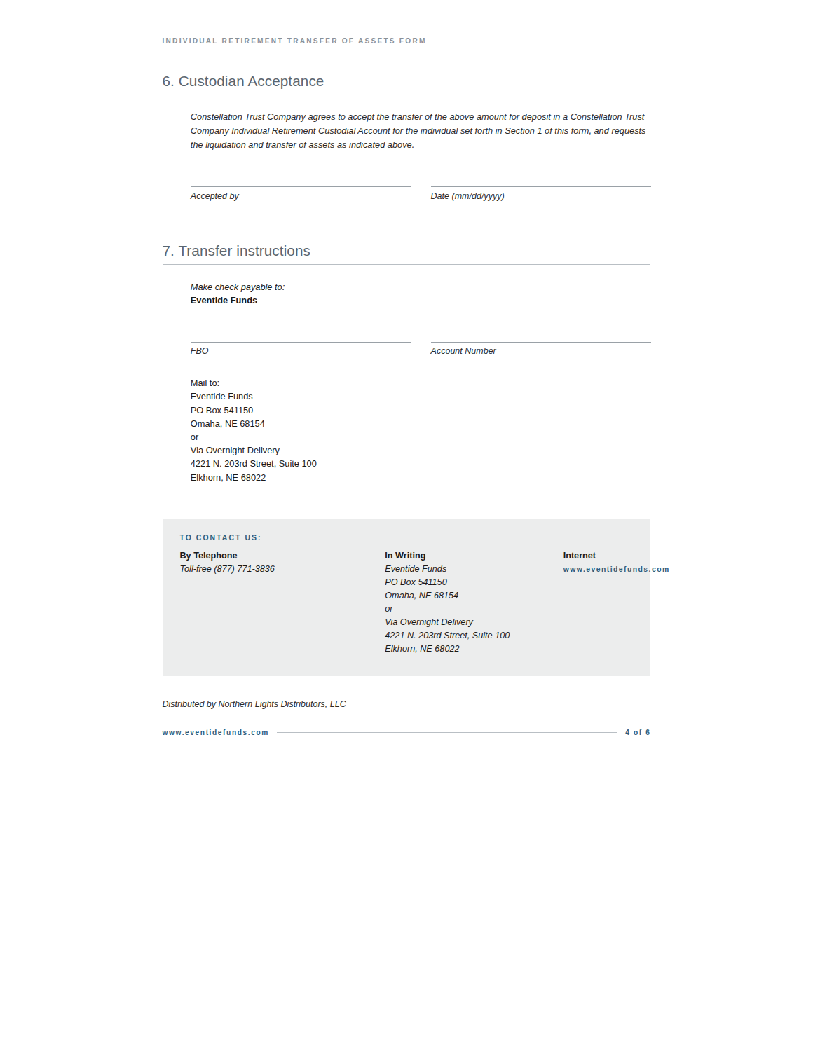Individual Retirement Transfer of Assets Form
6. Custodian Acceptance
Constellation Trust Company agrees to accept the transfer of the above amount for deposit in a Constellation Trust Company Individual Retirement Custodial Account for the individual set forth in Section 1 of this form, and requests the liquidation and transfer of assets as indicated above.
Accepted by
Date (mm/dd/yyyy)
7. Transfer instructions
Make check payable to:
Eventide Funds
FBO
Account Number
Mail to:
Eventide Funds
PO Box 541150
Omaha, NE 68154
or
Via Overnight Delivery
4221 N. 203rd Street, Suite 100
Elkhorn, NE 68022
To contact us:
By Telephone
Toll-free (877) 771-3836
In Writing
Eventide Funds
PO Box 541150
Omaha, NE 68154
or
Via Overnight Delivery
4221 N. 203rd Street, Suite 100
Elkhorn, NE 68022
Internet
www.eventidefunds.com
Distributed by Northern Lights Distributors, LLC
www.eventidefunds.com 4 of 6